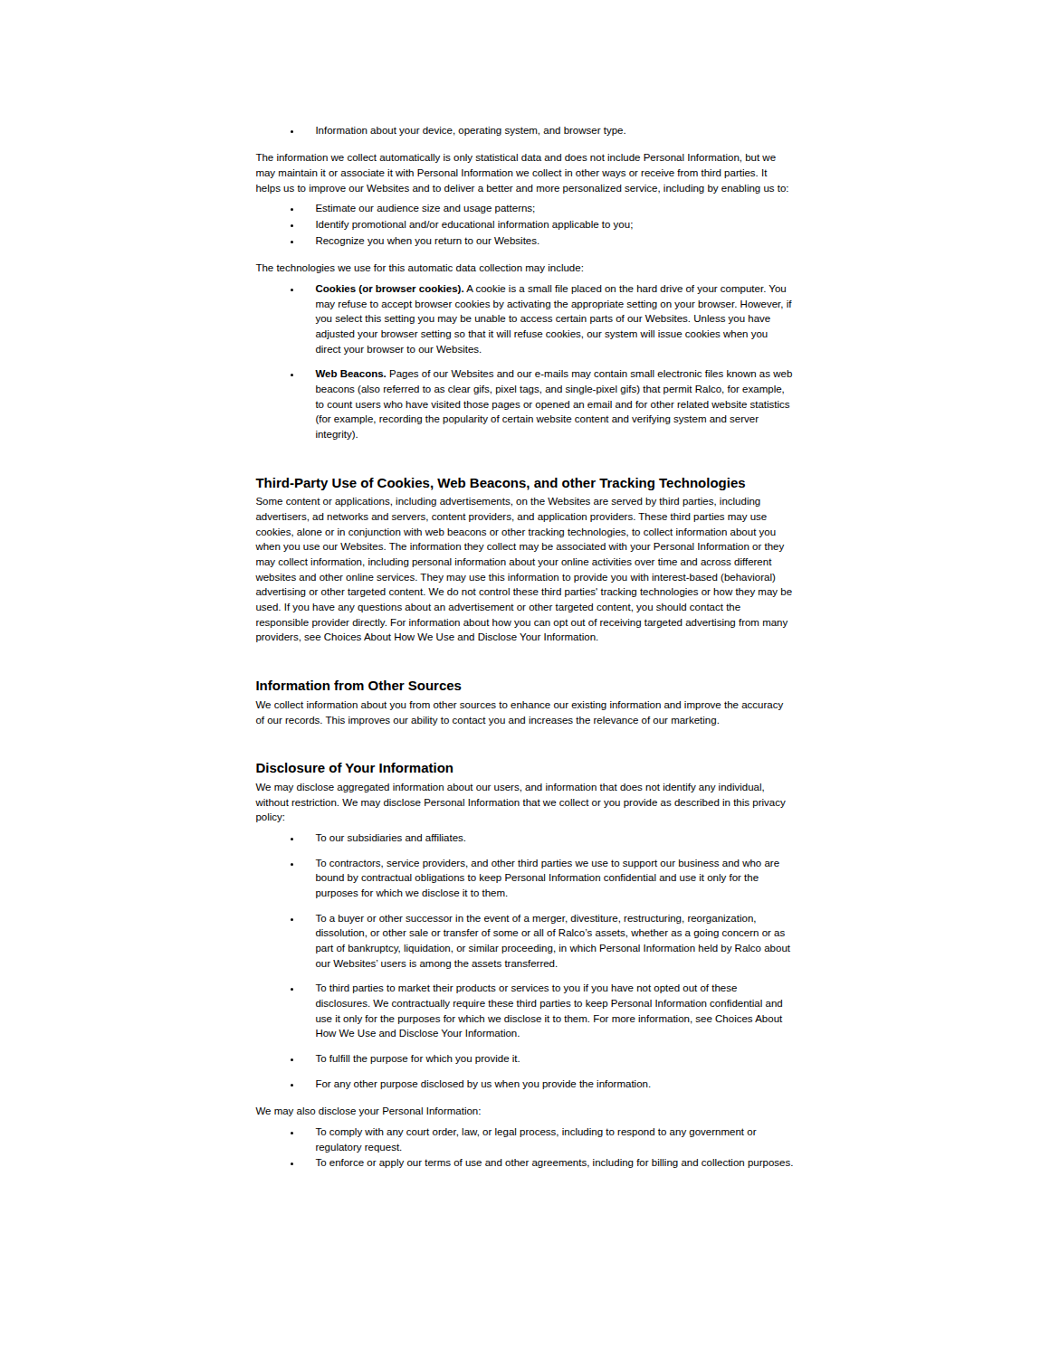Information about your device, operating system, and browser type.
The information we collect automatically is only statistical data and does not include Personal Information, but we may maintain it or associate it with Personal Information we collect in other ways or receive from third parties. It helps us to improve our Websites and to deliver a better and more personalized service, including by enabling us to:
Estimate our audience size and usage patterns;
Identify promotional and/or educational information applicable to you;
Recognize you when you return to our Websites.
The technologies we use for this automatic data collection may include:
Cookies (or browser cookies). A cookie is a small file placed on the hard drive of your computer. You may refuse to accept browser cookies by activating the appropriate setting on your browser. However, if you select this setting you may be unable to access certain parts of our Websites. Unless you have adjusted your browser setting so that it will refuse cookies, our system will issue cookies when you direct your browser to our Websites.
Web Beacons. Pages of our Websites and our e-mails may contain small electronic files known as web beacons (also referred to as clear gifs, pixel tags, and single-pixel gifs) that permit Ralco, for example, to count users who have visited those pages or opened an email and for other related website statistics (for example, recording the popularity of certain website content and verifying system and server integrity).
Third-Party Use of Cookies, Web Beacons, and other Tracking Technologies
Some content or applications, including advertisements, on the Websites are served by third parties, including advertisers, ad networks and servers, content providers, and application providers. These third parties may use cookies, alone or in conjunction with web beacons or other tracking technologies, to collect information about you when you use our Websites. The information they collect may be associated with your Personal Information or they may collect information, including personal information about your online activities over time and across different websites and other online services. They may use this information to provide you with interest-based (behavioral) advertising or other targeted content. We do not control these third parties' tracking technologies or how they may be used. If you have any questions about an advertisement or other targeted content, you should contact the responsible provider directly. For information about how you can opt out of receiving targeted advertising from many providers, see Choices About How We Use and Disclose Your Information.
Information from Other Sources
We collect information about you from other sources to enhance our existing information and improve the accuracy of our records. This improves our ability to contact you and increases the relevance of our marketing.
Disclosure of Your Information
We may disclose aggregated information about our users, and information that does not identify any individual, without restriction. We may disclose Personal Information that we collect or you provide as described in this privacy policy:
To our subsidiaries and affiliates.
To contractors, service providers, and other third parties we use to support our business and who are bound by contractual obligations to keep Personal Information confidential and use it only for the purposes for which we disclose it to them.
To a buyer or other successor in the event of a merger, divestiture, restructuring, reorganization, dissolution, or other sale or transfer of some or all of Ralco’s assets, whether as a going concern or as part of bankruptcy, liquidation, or similar proceeding, in which Personal Information held by Ralco about our Websites’ users is among the assets transferred.
To third parties to market their products or services to you if you have not opted out of these disclosures. We contractually require these third parties to keep Personal Information confidential and use it only for the purposes for which we disclose it to them. For more information, see Choices About How We Use and Disclose Your Information.
To fulfill the purpose for which you provide it.
For any other purpose disclosed by us when you provide the information.
We may also disclose your Personal Information:
To comply with any court order, law, or legal process, including to respond to any government or regulatory request.
To enforce or apply our terms of use and other agreements, including for billing and collection purposes.